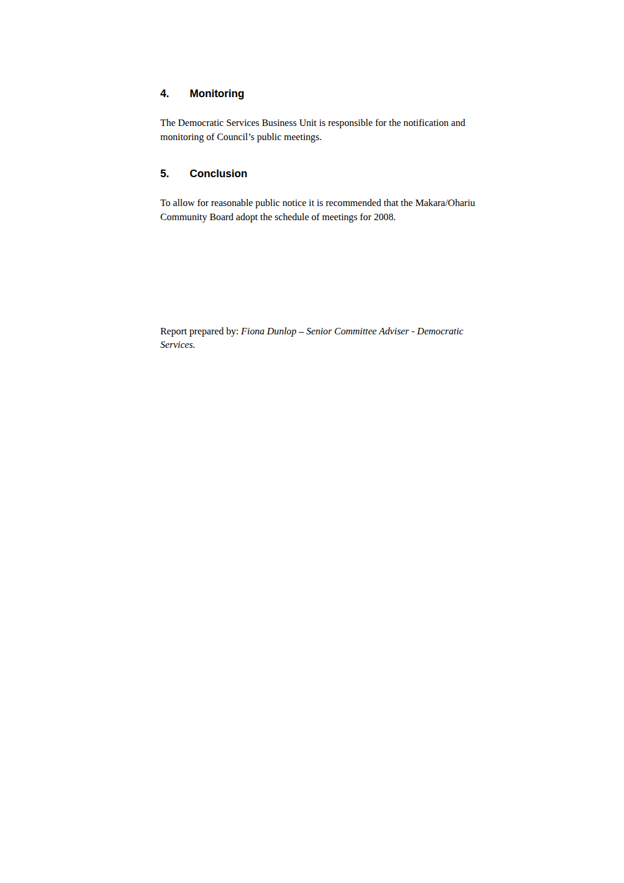4. Monitoring
The Democratic Services Business Unit is responsible for the notification and monitoring of Council’s public meetings.
5. Conclusion
To allow for reasonable public notice it is recommended that the Makara/Ohariu Community Board adopt the schedule of meetings for 2008.
Report prepared by: Fiona Dunlop – Senior Committee Adviser - Democratic Services.